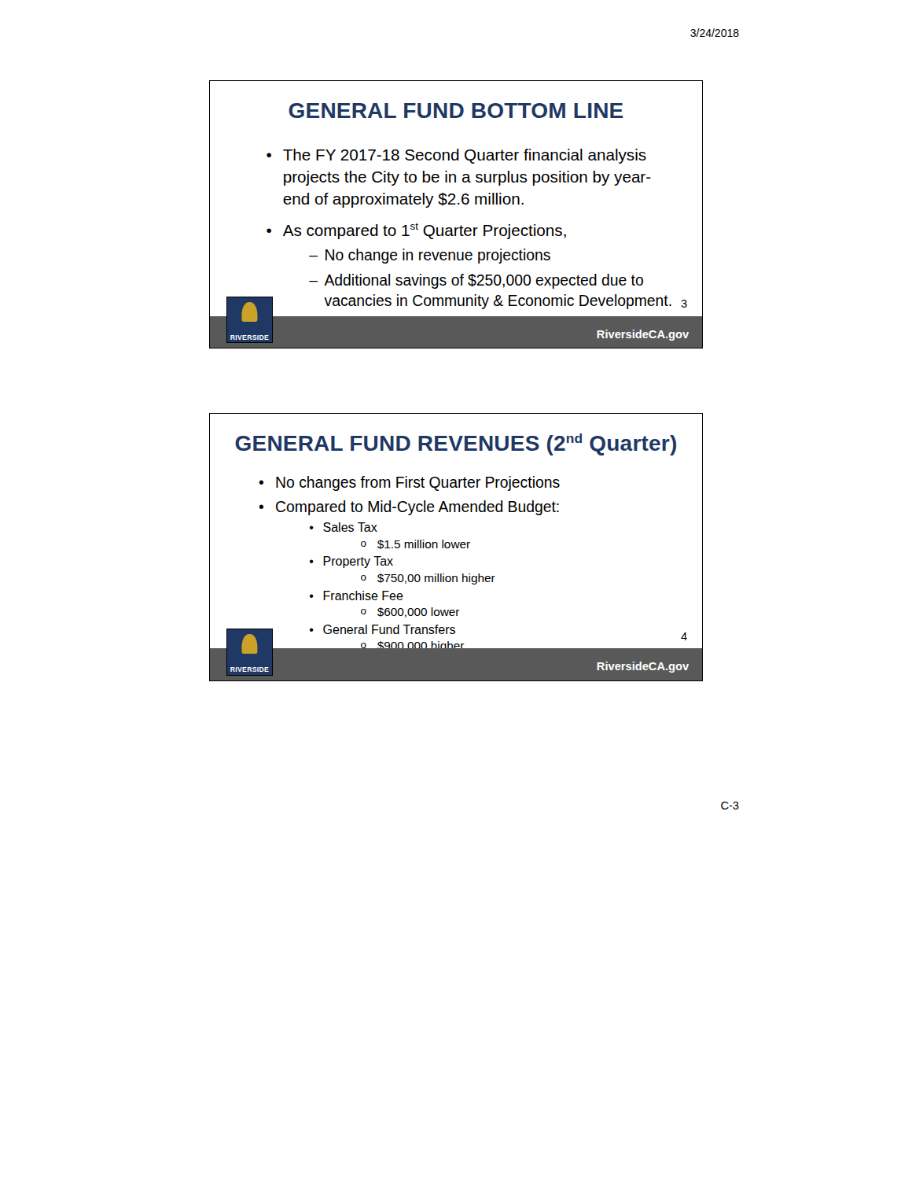3/24/2018
GENERAL FUND BOTTOM LINE
The FY 2017-18 Second Quarter financial analysis projects the City to be in a surplus position by year-end of approximately $2.6 million.
As compared to 1st Quarter Projections,
No change in revenue projections
Additional savings of $250,000 expected due to vacancies in Community & Economic Development.
3
RiversideCA.gov
RIVERSIDE
GENERAL FUND REVENUES (2nd Quarter)
No changes from First Quarter Projections
Compared to Mid-Cycle Amended Budget:
Sales Tax
$1.5 million lower
Property Tax
$750,00 million higher
Franchise Fee
$600,000 lower
General Fund Transfers
$900,000 higher
Fines and Forfeitures
$630,000 higher
4
RiversideCA.gov
RIVERSIDE
C-3